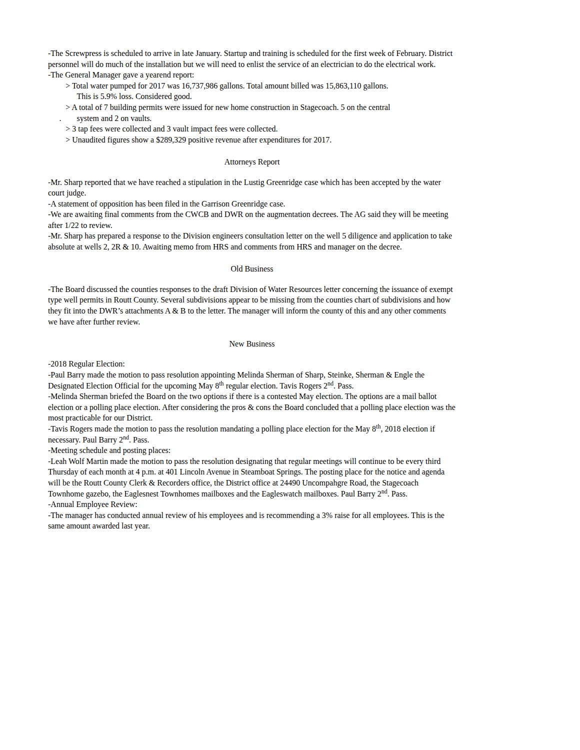-The Screwpress is scheduled to arrive in late January. Startup and training is scheduled for the first week of February. District personnel will do much of the installation but we will need to enlist the service of an electrician to do the electrical work.
-The General Manager gave a yearend report:
> Total water pumped for 2017 was 16,737,986 gallons. Total amount billed was 15,863,110 gallons.
This is 5.9% loss. Considered good.
> A total of 7 building permits were issued for new home construction in Stagecoach. 5 on the central
. system and 2 on vaults.
> 3 tap fees were collected and 3 vault impact fees were collected.
> Unaudited figures show a $289,329 positive revenue after expenditures for 2017.
Attorneys Report
-Mr. Sharp reported that we have reached a stipulation in the Lustig Greenridge case which has been accepted by the water court judge.
-A statement of opposition has been filed in the Garrison Greenridge case.
-We are awaiting final comments from the CWCB and DWR on the augmentation decrees. The AG said they will be meeting after 1/22 to review.
-Mr. Sharp has prepared a response to the Division engineers consultation letter on the well 5 diligence and application to take absolute at wells 2, 2R & 10. Awaiting memo from HRS and comments from HRS and manager on the decree.
Old Business
-The Board discussed the counties responses to the draft Division of Water Resources letter concerning the issuance of exempt type well permits in Routt County. Several subdivisions appear to be missing from the counties chart of subdivisions and how they fit into the DWR’s attachments A & B to the letter. The manager will inform the county of this and any other comments we have after further review.
New Business
-2018 Regular Election:
-Paul Barry made the motion to pass resolution appointing Melinda Sherman of Sharp, Steinke, Sherman & Engle the Designated Election Official for the upcoming May 8th regular election. Tavis Rogers 2nd. Pass.
-Melinda Sherman briefed the Board on the two options if there is a contested May election. The options are a mail ballot election or a polling place election. After considering the pros & cons the Board concluded that a polling place election was the most practicable for our District.
-Tavis Rogers made the motion to pass the resolution mandating a polling place election for the May 8th, 2018 election if necessary. Paul Barry 2nd. Pass.
-Meeting schedule and posting places:
-Leah Wolf Martin made the motion to pass the resolution designating that regular meetings will continue to be every third Thursday of each month at 4 p.m. at 401 Lincoln Avenue in Steamboat Springs. The posting place for the notice and agenda will be the Routt County Clerk & Recorders office, the District office at 24490 Uncompahgre Road, the Stagecoach Townhome gazebo, the Eaglesnest Townhomes mailboxes and the Eagleswatch mailboxes. Paul Barry 2nd. Pass.
-Annual Employee Review:
-The manager has conducted annual review of his employees and is recommending a 3% raise for all employees. This is the same amount awarded last year.